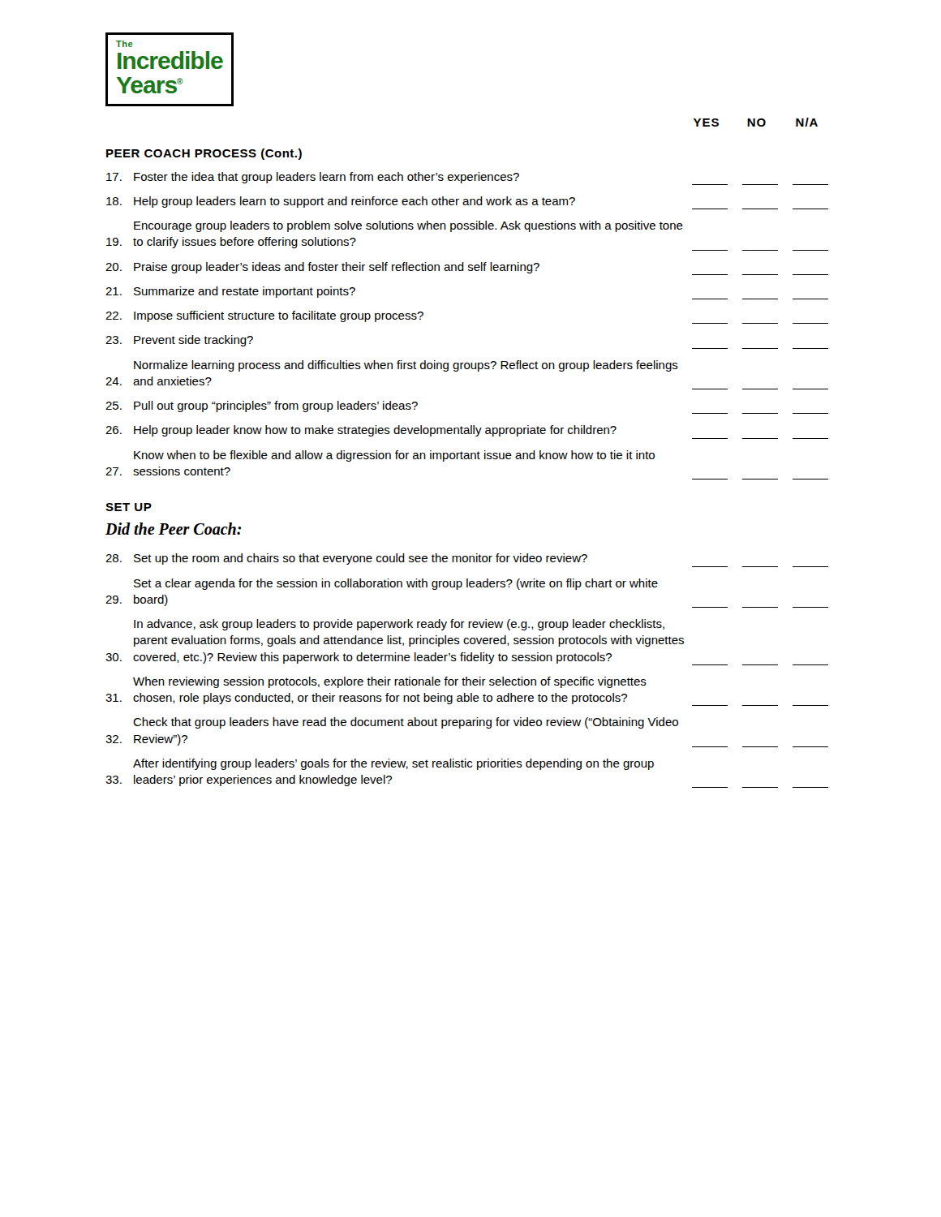The
Incredible
Years®
YES NO N/A
PEER COACH PROCESS (Cont.)
| 17. | Foster the idea that group leaders learn from each other’s experiences? | | | |
| 18. | Help group leaders learn to support and reinforce each other and work as a team? | | | |
| 19. | Encourage group leaders to problem solve solutions when possible. Ask questions with a positive tone to clarify issues before offering solutions? | | | |
| 20. | Praise group leader’s ideas and foster their self reflection and self learning? | | | |
| 21. | Summarize and restate important points? | | | |
| 22. | Impose sufficient structure to facilitate group process? | | | |
| 23. | Prevent side tracking? | | | |
| 24. | Normalize learning process and difficulties when first doing groups? Reflect on group leaders feelings and anxieties? | | | |
| 25. | Pull out group “principles” from group leaders’ ideas? | | | |
| 26. | Help group leader know how to make strategies developmentally appropriate for children? | | | |
| 27. | Know when to be flexible and allow a digression for an important issue and know how to tie it into sessions content? | | | |
SET UP
Did the Peer Coach:
| 28. | Set up the room and chairs so that everyone could see the monitor for video review? | | | |
| 29. | Set a clear agenda for the session in collaboration with group leaders? (write on flip chart or white board) | | | |
| 30. | In advance, ask group leaders to provide paperwork ready for review (e.g., group leader checklists, parent evaluation forms, goals and attendance list, principles covered, session protocols with vignettes covered, etc.)? Review this paperwork to determine leader’s fidelity to session protocols? | | | |
| 31. | When reviewing session protocols, explore their rationale for their selection of specific vignettes chosen, role plays conducted, or their reasons for not being able to adhere to the protocols? | | | |
| 32. | Check that group leaders have read the document about preparing for video review (“Obtaining Video Review”)? | | | |
| 33. | After identifying group leaders’ goals for the review, set realistic priorities depending on the group leaders’ prior experiences and knowledge level? | | | |